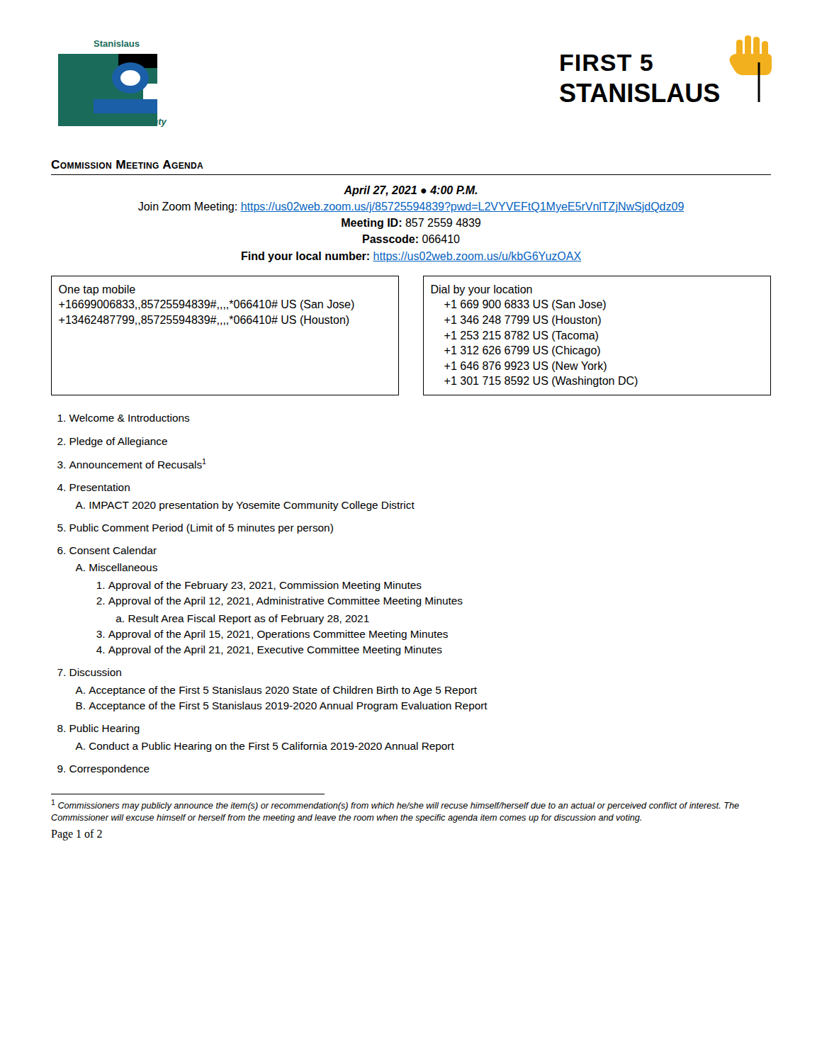Stanislaus County
FIRST 5 STANISLAUS
Commission Meeting Agenda
April 27, 2021 ● 4:00 P.M.
Join Zoom Meeting: https://us02web.zoom.us/j/85725594839?pwd=L2VYVEFtQ1MyeE5rVnlTZjNwSjdQdz09
Meeting ID: 857 2559 4839
Passcode: 066410
Find your local number: https://us02web.zoom.us/u/kbG6YuzOAX
One tap mobile
+16699006833,,85725594839#,,,,*066410# US (San Jose)
+13462487799,,85725594839#,,,,*066410# US (Houston)
Dial by your location
+1 669 900 6833 US (San Jose)
+1 346 248 7799 US (Houston)
+1 253 215 8782 US (Tacoma)
+1 312 626 6799 US (Chicago)
+1 646 876 9923 US (New York)
+1 301 715 8592 US (Washington DC)
Welcome & Introductions
Pledge of Allegiance
Announcement of Recusals1
Presentation
IMPACT 2020 presentation by Yosemite Community College District
Public Comment Period (Limit of 5 minutes per person)
Consent Calendar
Miscellaneous
Approval of the February 23, 2021, Commission Meeting Minutes
Approval of the April 12, 2021, Administrative Committee Meeting Minutes
Result Area Fiscal Report as of February 28, 2021
Approval of the April 15, 2021, Operations Committee Meeting Minutes
Approval of the April 21, 2021, Executive Committee Meeting Minutes
Discussion
Acceptance of the First 5 Stanislaus 2020 State of Children Birth to Age 5 Report
Acceptance of the First 5 Stanislaus 2019-2020 Annual Program Evaluation Report
Public Hearing
Conduct a Public Hearing on the First 5 California 2019-2020 Annual Report
Correspondence
1 Commissioners may publicly announce the item(s) or recommendation(s) from which he/she will recuse himself/herself due to an actual or perceived conflict of interest. The Commissioner will excuse himself or herself from the meeting and leave the room when the specific agenda item comes up for discussion and voting.
Page 1 of 2